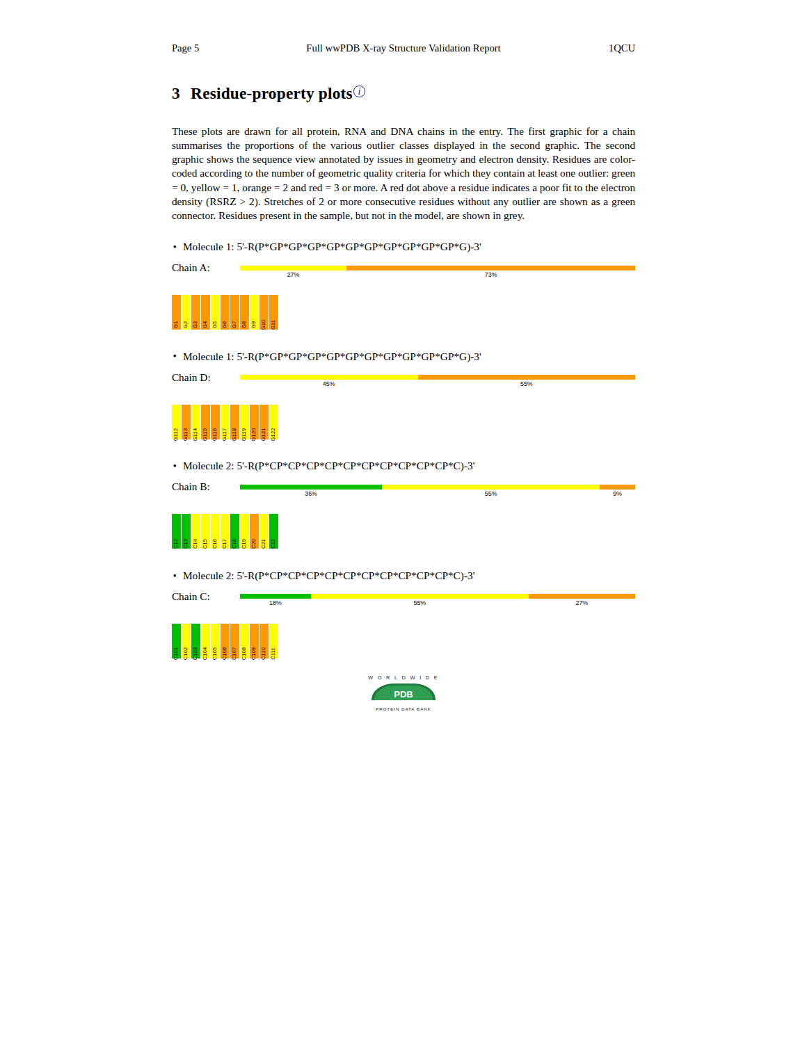Page 5
Full wwPDB X-ray Structure Validation Report
1QCU
3 Residue-property plotsi
These plots are drawn for all protein, RNA and DNA chains in the entry. The first graphic for a chain summarises the proportions of the various outlier classes displayed in the second graphic. The second graphic shows the sequence view annotated by issues in geometry and electron density. Residues are color-coded according to the number of geometric quality criteria for which they contain at least one outlier: green = 0, yellow = 1, orange = 2 and red = 3 or more. A red dot above a residue indicates a poor fit to the electron density (RSRZ > 2). Stretches of 2 or more consecutive residues without any outlier are shown as a green connector. Residues present in the sample, but not in the model, are shown in grey.
Molecule 1: 5'-R(P*GP*GP*GP*GP*GP*GP*GP*GP*GP*GP*G)-3'
Chain A:
27%
73%
G1
G2
G3
G4
G5
G6
G7
G8
G9
G10
G11
Molecule 1: 5'-R(P*GP*GP*GP*GP*GP*GP*GP*GP*GP*GP*G)-3'
Chain D:
45%
55%
G112
G113
G114
G115
G116
G117
G118
G119
G120
G121
G122
Molecule 2: 5'-R(P*CP*CP*CP*CP*CP*CP*CP*CP*CP*CP*C)-3'
Chain B:
36%
55%
9%
C12
C13
C14
C15
C16
C17
C18
C19
C20
C21
C22
Molecule 2: 5'-R(P*CP*CP*CP*CP*CP*CP*CP*CP*CP*CP*C)-3'
Chain C:
18%
55%
27%
C101
C102
C103
C104
C105
C106
C107
C108
C109
C110
C111
W O R L D W I D E
PDB
PROTEIN DATA BANK